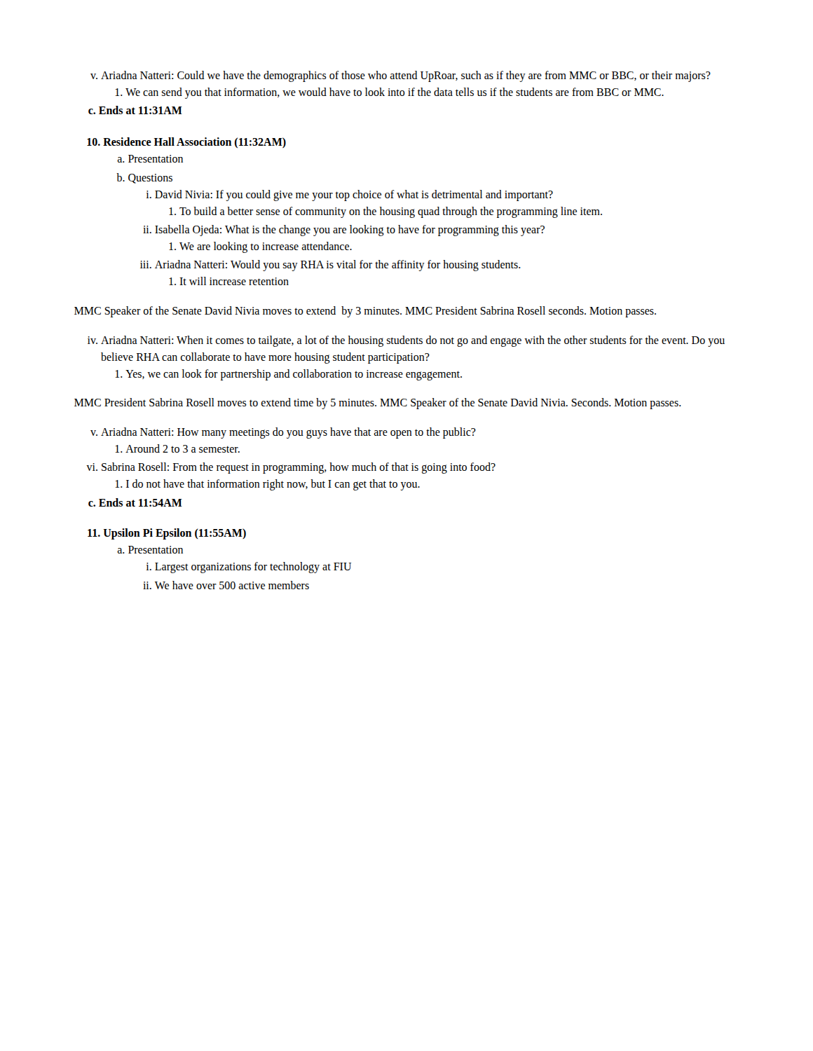Ariadna Natteri: Could we have the demographics of those who attend UpRoar, such as if they are from MMC or BBC, or their majors?
We can send you that information, we would have to look into if the data tells us if the students are from BBC or MMC.
Ends at 11:31AM
Residence Hall Association (11:32AM)
Presentation
Questions
David Nivia: If you could give me your top choice of what is detrimental and important?
To build a better sense of community on the housing quad through the programming line item.
Isabella Ojeda: What is the change you are looking to have for programming this year?
We are looking to increase attendance.
Ariadna Natteri: Would you say RHA is vital for the affinity for housing students.
It will increase retention
MMC Speaker of the Senate David Nivia moves to extend by 3 minutes. MMC President Sabrina Rosell seconds. Motion passes.
Ariadna Natteri: When it comes to tailgate, a lot of the housing students do not go and engage with the other students for the event. Do you believe RHA can collaborate to have more housing student participation?
Yes, we can look for partnership and collaboration to increase engagement.
MMC President Sabrina Rosell moves to extend time by 5 minutes. MMC Speaker of the Senate David Nivia. Seconds. Motion passes.
Ariadna Natteri: How many meetings do you guys have that are open to the public?
Around 2 to 3 a semester.
Sabrina Rosell: From the request in programming, how much of that is going into food?
I do not have that information right now, but I can get that to you.
Ends at 11:54AM
Upsilon Pi Epsilon (11:55AM)
Presentation
Largest organizations for technology at FIU
We have over 500 active members